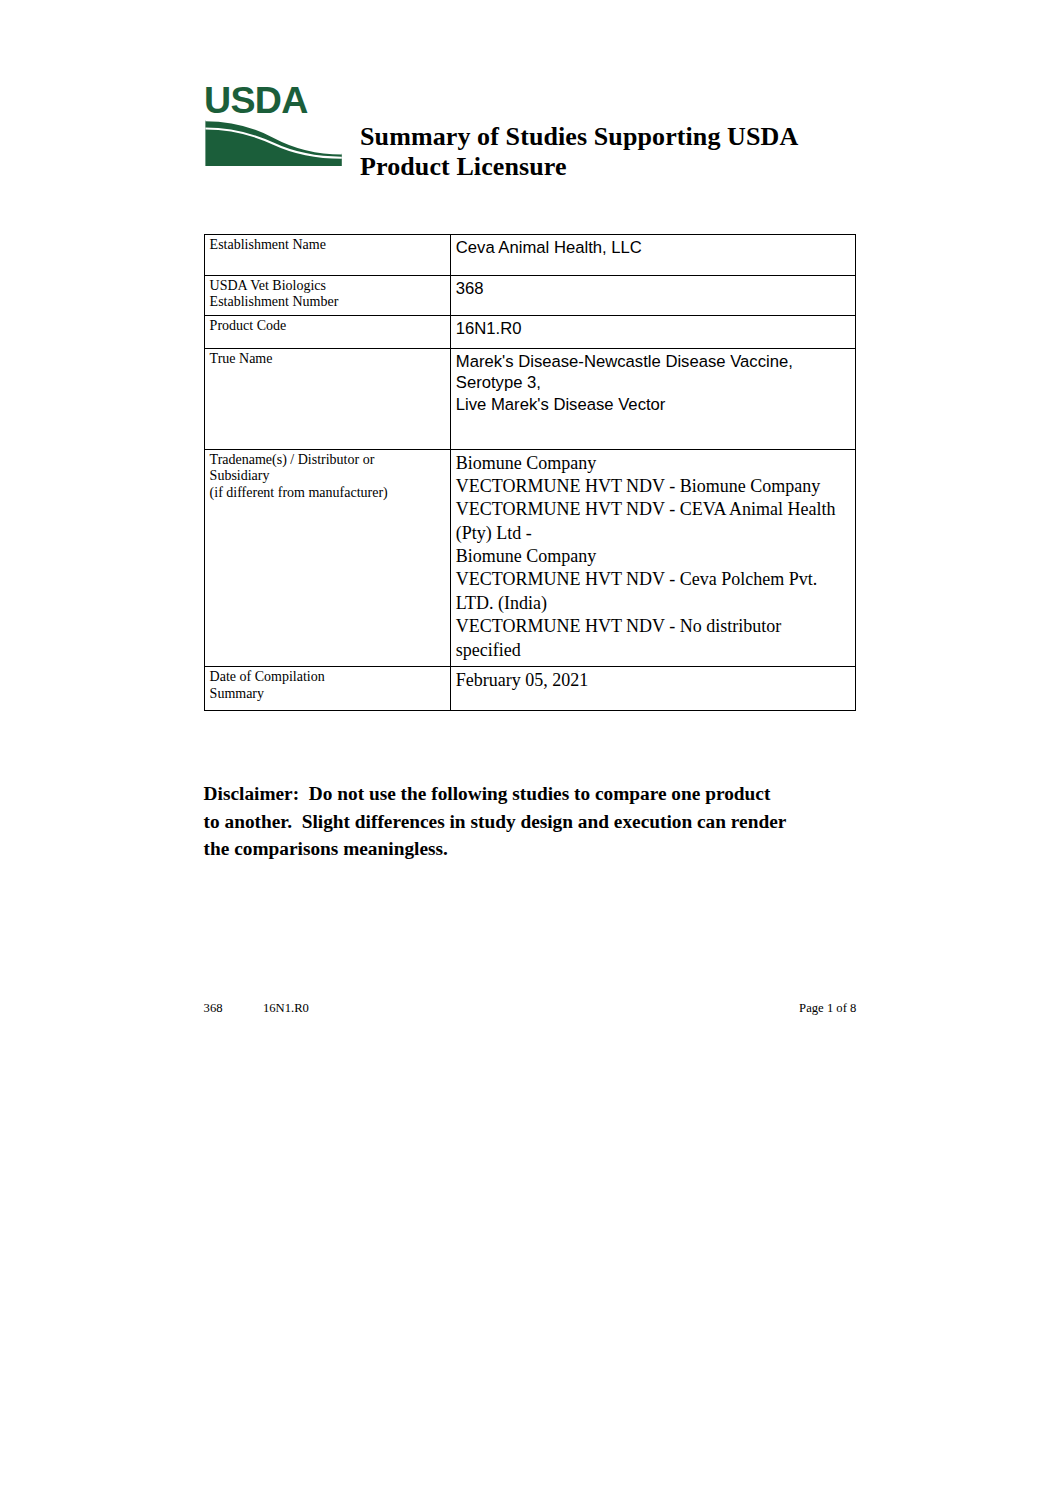USDA
Summary of Studies Supporting USDA Product Licensure
| Establishment Name | Ceva Animal Health, LLC |
| USDA Vet Biologics Establishment Number | 368 |
| Product Code | 16N1.R0 |
| True Name | Marek's Disease-Newcastle Disease Vaccine, Serotype 3, Live Marek's Disease Vector |
| Tradename(s) / Distributor or Subsidiary (if different from manufacturer) | Biomune Company VECTORMUNE HVT NDV - Biomune Company VECTORMUNE HVT NDV - CEVA Animal Health (Pty) Ltd - Biomune Company VECTORMUNE HVT NDV - Ceva Polchem Pvt. LTD. (India) VECTORMUNE HVT NDV - No distributor specified |
| Date of Compilation Summary | February 05, 2021 |
Disclaimer: Do not use the following studies to compare one product to another. Slight differences in study design and execution can render the comparisons meaningless.
36816N1.R0
Page 1 of 8